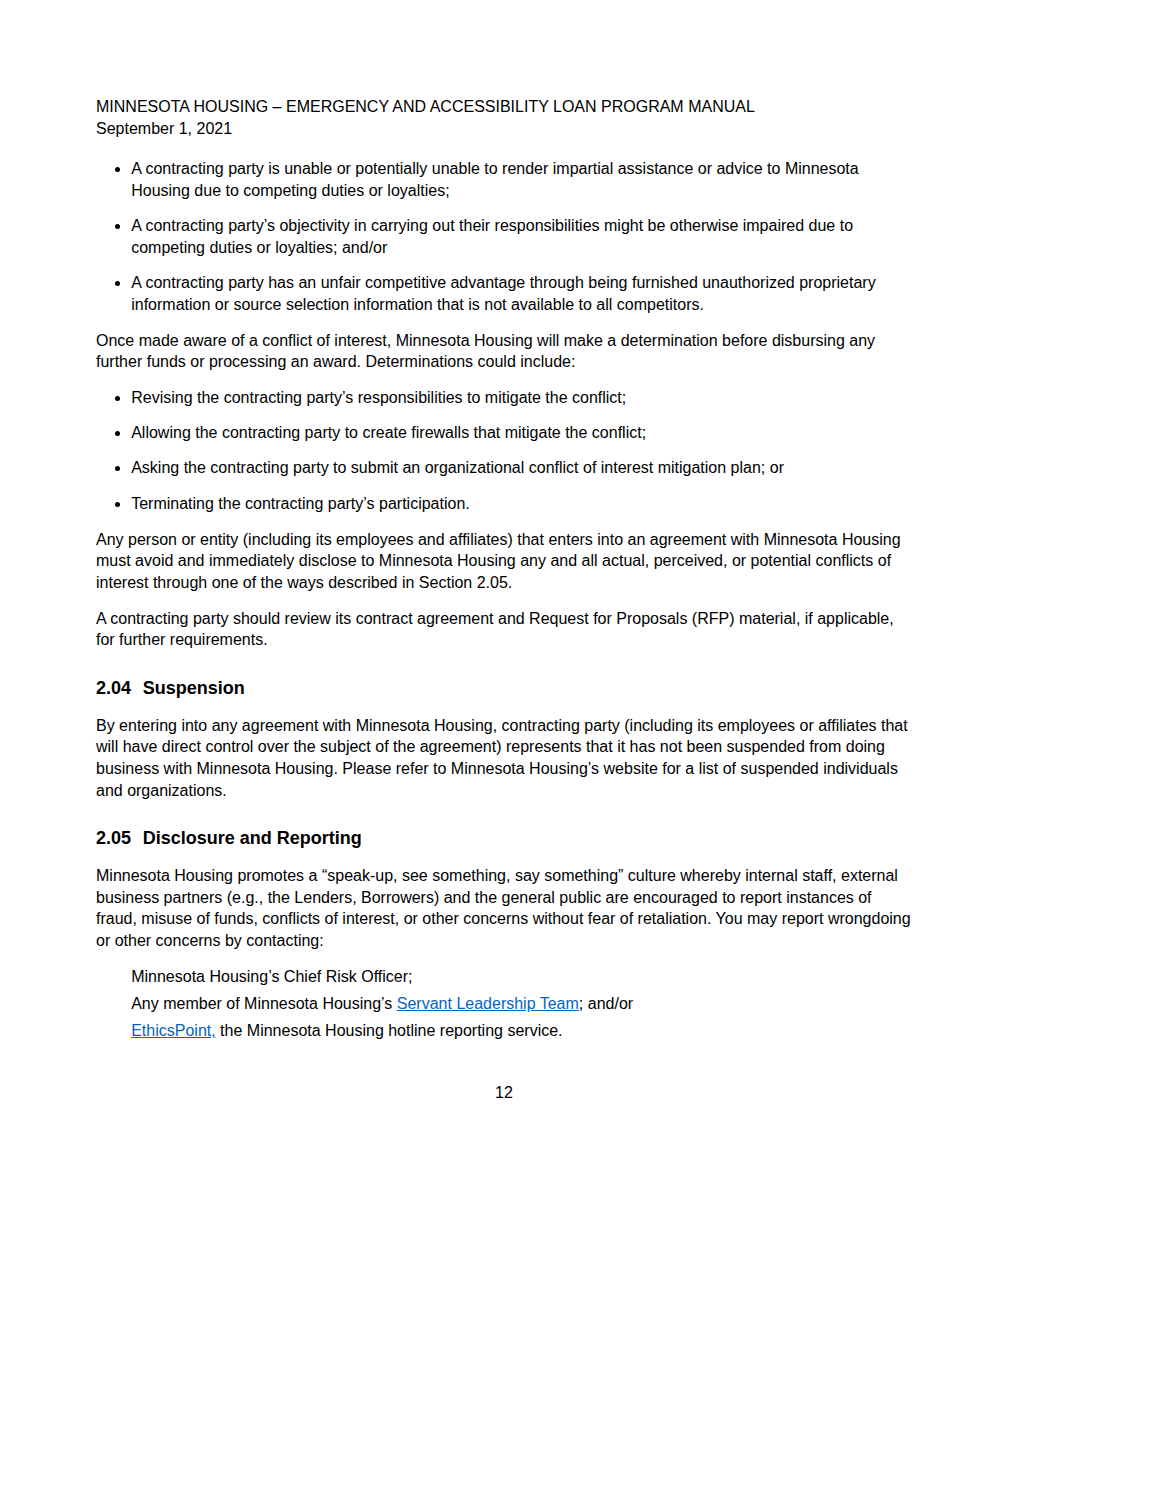MINNESOTA HOUSING – EMERGENCY AND ACCESSIBILITY LOAN PROGRAM MANUAL September 1, 2021
A contracting party is unable or potentially unable to render impartial assistance or advice to Minnesota Housing due to competing duties or loyalties;
A contracting party’s objectivity in carrying out their responsibilities might be otherwise impaired due to competing duties or loyalties; and/or
A contracting party has an unfair competitive advantage through being furnished unauthorized proprietary information or source selection information that is not available to all competitors.
Once made aware of a conflict of interest, Minnesota Housing will make a determination before disbursing any further funds or processing an award. Determinations could include:
Revising the contracting party’s responsibilities to mitigate the conflict;
Allowing the contracting party to create firewalls that mitigate the conflict;
Asking the contracting party to submit an organizational conflict of interest mitigation plan; or
Terminating the contracting party’s participation.
Any person or entity (including its employees and affiliates) that enters into an agreement with Minnesota Housing must avoid and immediately disclose to Minnesota Housing any and all actual, perceived, or potential conflicts of interest through one of the ways described in Section 2.05.
A contracting party should review its contract agreement and Request for Proposals (RFP) material, if applicable, for further requirements.
2.04 Suspension
By entering into any agreement with Minnesota Housing, contracting party (including its employees or affiliates that will have direct control over the subject of the agreement) represents that it has not been suspended from doing business with Minnesota Housing. Please refer to Minnesota Housing’s website for a list of suspended individuals and organizations.
2.05 Disclosure and Reporting
Minnesota Housing promotes a “speak-up, see something, say something” culture whereby internal staff, external business partners (e.g., the Lenders, Borrowers) and the general public are encouraged to report instances of fraud, misuse of funds, conflicts of interest, or other concerns without fear of retaliation. You may report wrongdoing or other concerns by contacting:
Minnesota Housing’s Chief Risk Officer;
Any member of Minnesota Housing’s Servant Leadership Team; and/or
EthicsPoint, the Minnesota Housing hotline reporting service.
12